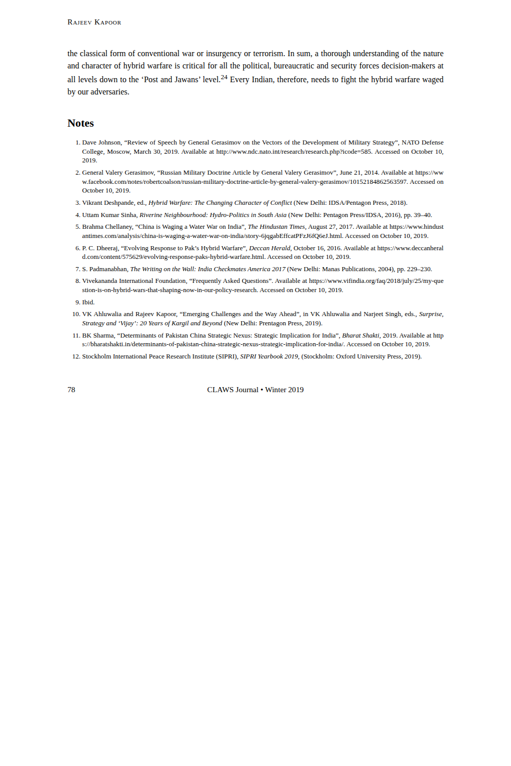Rajeev Kapoor
the classical form of conventional war or insurgency or terrorism. In sum, a thorough understanding of the nature and character of hybrid warfare is critical for all the political, bureaucratic and security forces decision-makers at all levels down to the ‘Post and Jawans’ level.24 Every Indian, therefore, needs to fight the hybrid warfare waged by our adversaries.
Notes
Dave Johnson, “Review of Speech by General Gerasimov on the Vectors of the Development of Military Strategy”, NATO Defense College, Moscow, March 30, 2019. Available at http://www.ndc.nato.int/research/research.php?icode=585. Accessed on October 10, 2019.
General Valery Gerasimov, “Russian Military Doctrine Article by General Valery Gerasimov”, June 21, 2014. Available at https://www.facebook.com/notes/robertcoalson/russian-military-doctrine-article-by-general-valery-gerasimov/10152184862563597. Accessed on October 10, 2019.
Vikrant Deshpande, ed., Hybrid Warfare: The Changing Character of Conflict (New Delhi: IDSA/Pentagon Press, 2018).
Uttam Kumar Sinha, Riverine Neighbourhood: Hydro-Politics in South Asia (New Delhi: Pentagon Press/IDSA, 2016), pp. 39–40.
Brahma Chellaney, “China is Waging a Water War on India”, The Hindustan Times, August 27, 2017. Available at https://www.hindustantimes.com/analysis/china-is-waging-a-water-war-on-india/story-6jqgabEffcatPFzJ6fQ6eJ.html. Accessed on October 10, 2019.
P. C. Dheeraj, “Evolving Response to Pak’s Hybrid Warfare”, Deccan Herald, October 16, 2016. Available at https://www.deccanherald.com/content/575629/evolving-response-paks-hybrid-warfare.html. Accessed on October 10, 2019.
S. Padmanabhan, The Writing on the Wall: India Checkmates America 2017 (New Delhi: Manas Publications, 2004), pp. 229–230.
Vivekananda International Foundation, “Frequently Asked Questions”. Available at https://www.vifindia.org/faq/2018/july/25/my-question-is-on-hybrid-wars-that-shaping-now-in-our-policy-research. Accessed on October 10, 2019.
Ibid.
VK Ahluwalia and Rajeev Kapoor, “Emerging Challenges and the Way Ahead”, in VK Ahluwalia and Narjeet Singh, eds., Surprise, Strategy and ‘Vijay’: 20 Years of Kargil and Beyond (New Delhi: Prentagon Press, 2019).
BK Sharma, “Determinants of Pakistan China Strategic Nexus: Strategic Implication for India”, Bharat Shakti, 2019. Available at https://bharatshakti.in/determinants-of-pakistan-china-strategic-nexus-strategic-implication-for-india/. Accessed on October 10, 2019.
Stockholm International Peace Research Institute (SIPRI), SIPRI Yearbook 2019, (Stockholm: Oxford University Press, 2019).
78 CLAWS Journal • Winter 2019 78